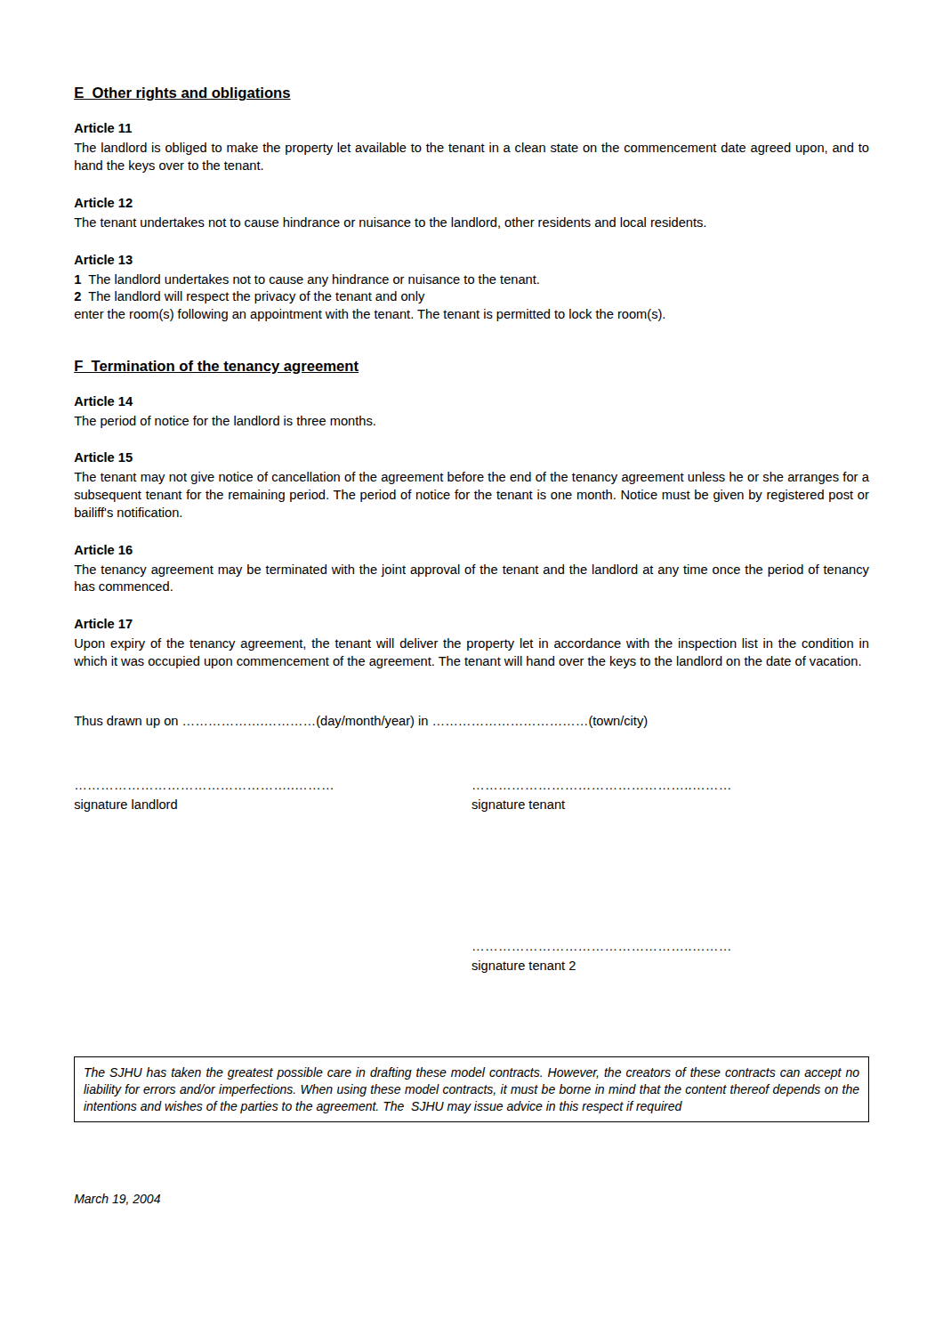E Other rights and obligations
Article 11
The landlord is obliged to make the property let available to the tenant in a clean state on the commencement date agreed upon, and to hand the keys over to the tenant.
Article 12
The tenant undertakes not to cause hindrance or nuisance to the landlord, other residents and local residents.
Article 13
1 The landlord undertakes not to cause any hindrance or nuisance to the tenant. 2 The landlord will respect the privacy of the tenant and only
enter the room(s) following an appointment with the tenant. The tenant is permitted to lock the room(s).
F Termination of the tenancy agreement
Article 14
The period of notice for the landlord is three months.
Article 15
The tenant may not give notice of cancellation of the agreement before the end of the tenancy agreement unless he or she arranges for a subsequent tenant for the remaining period. The period of notice for the tenant is one month. Notice must be given by registered post or bailiff's notification.
Article 16
The tenancy agreement may be terminated with the joint approval of the tenant and the landlord at any time once the period of tenancy has commenced.
Article 17
Upon expiry of the tenancy agreement, the tenant will deliver the property let in accordance with the inspection list in the condition in which it was occupied upon commencement of the agreement. The tenant will hand over the keys to the landlord on the date of vacation.
Thus drawn up on ……………….…………(day/month/year) in ………………………………(town/city)
| …………………………………………..……… signature landlord | …………………………………………..……… signature tenant …………………………………………..……… signature tenant 2 |
The SJHU has taken the greatest possible care in drafting these model contracts. However, the creators of these contracts can accept no liability for errors and/or imperfections. When using these model contracts, it must be borne in mind that the content thereof depends on the intentions and wishes of the parties to the agreement. The SJHU may issue advice in this respect if required
March 19, 2004